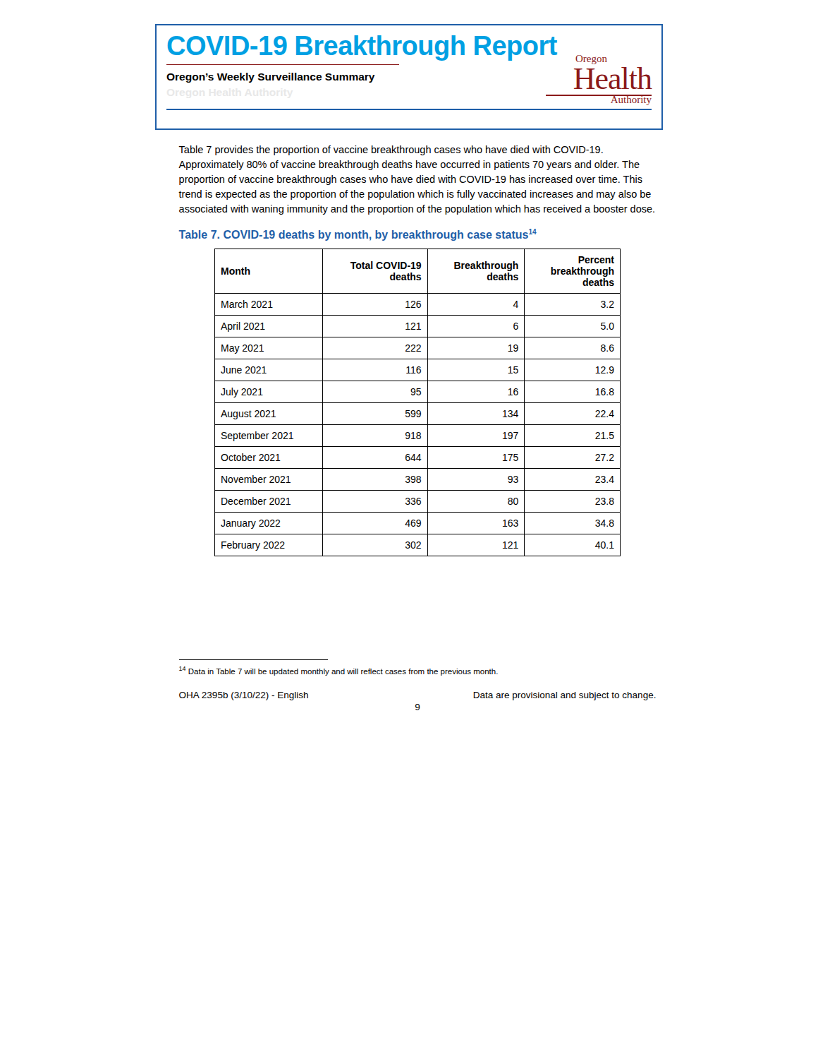COVID-19 Breakthrough Report
Oregon’s Weekly Surveillance Summary
Oregon Health Authority
Oregon Health Authority
Table 7 provides the proportion of vaccine breakthrough cases who have died with COVID-19. Approximately 80% of vaccine breakthrough deaths have occurred in patients 70 years and older. The proportion of vaccine breakthrough cases who have died with COVID-19 has increased over time. This trend is expected as the proportion of the population which is fully vaccinated increases and may also be associated with waning immunity and the proportion of the population which has received a booster dose.
Table 7. COVID-19 deaths by month, by breakthrough case status14
| Month | Total COVID-19 deaths | Breakthrough deaths | Percent breakthrough deaths |
| --- | --- | --- | --- |
| March 2021 | 126 | 4 | 3.2 |
| April 2021 | 121 | 6 | 5.0 |
| May 2021 | 222 | 19 | 8.6 |
| June 2021 | 116 | 15 | 12.9 |
| July 2021 | 95 | 16 | 16.8 |
| August 2021 | 599 | 134 | 22.4 |
| September 2021 | 918 | 197 | 21.5 |
| October 2021 | 644 | 175 | 27.2 |
| November 2021 | 398 | 93 | 23.4 |
| December 2021 | 336 | 80 | 23.8 |
| January 2022 | 469 | 163 | 34.8 |
| February 2022 | 302 | 121 | 40.1 |
14 Data in Table 7 will be updated monthly and will reflect cases from the previous month.
OHA 2395b (3/10/22) - English
Data are provisional and subject to change.
9